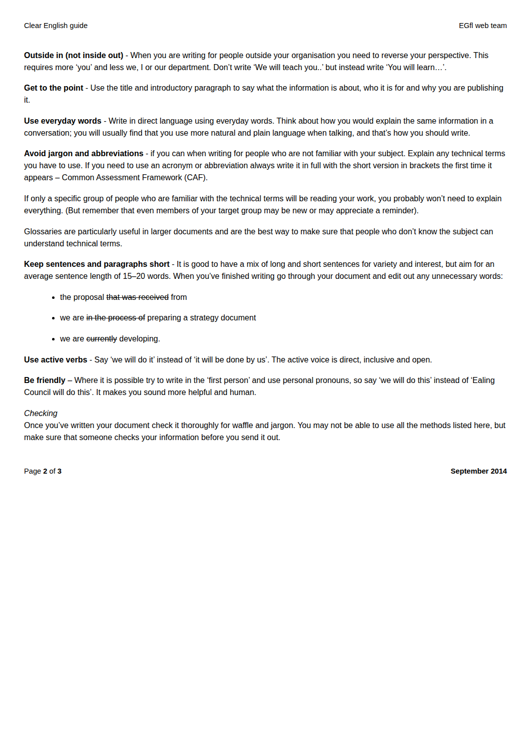Clear English guide EGfl web team
Outside in (not inside out) - When you are writing for people outside your organisation you need to reverse your perspective. This requires more ‘you’ and less we, I or our department. Don’t write ‘We will teach you..’ but instead write ‘You will learn…’.
Get to the point - Use the title and introductory paragraph to say what the information is about, who it is for and why you are publishing it.
Use everyday words - Write in direct language using everyday words. Think about how you would explain the same information in a conversation; you will usually find that you use more natural and plain language when talking, and that’s how you should write.
Avoid jargon and abbreviations - if you can when writing for people who are not familiar with your subject. Explain any technical terms you have to use. If you need to use an acronym or abbreviation always write it in full with the short version in brackets the first time it appears – Common Assessment Framework (CAF).
If only a specific group of people who are familiar with the technical terms will be reading your work, you probably won’t need to explain everything. (But remember that even members of your target group may be new or may appreciate a reminder).
Glossaries are particularly useful in larger documents and are the best way to make sure that people who don’t know the subject can understand technical terms.
Keep sentences and paragraphs short - It is good to have a mix of long and short sentences for variety and interest, but aim for an average sentence length of 15–20 words. When you’ve finished writing go through your document and edit out any unnecessary words:
the proposal that was received from
we are in the process of preparing a strategy document
we are currently developing.
Use active verbs - Say ‘we will do it’ instead of ‘it will be done by us’. The active voice is direct, inclusive and open.
Be friendly – Where it is possible try to write in the ‘first person’ and use personal pronouns, so say ‘we will do this’ instead of ‘Ealing Council will do this’. It makes you sound more helpful and human.
Checking
Once you’ve written your document check it thoroughly for waffle and jargon. You may not be able to use all the methods listed here, but make sure that someone checks your information before you send it out.
Page 2 of 3 September 2014